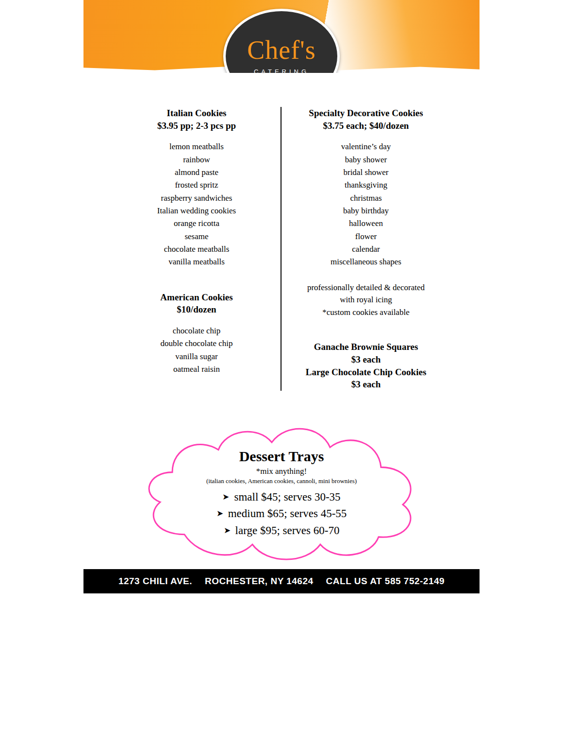Chef's
Catering
Italian Cookies$3.95 pp; 2-3 pcs pp
lemon meatballs
rainbow
almond paste
frosted spritz
raspberry sandwiches
Italian wedding cookies
orange ricotta
sesame
chocolate meatballs
vanilla meatballs
American Cookies$10/dozen
chocolate chip
double chocolate chip
vanilla sugar
oatmeal raisin
Specialty Decorative Cookies$3.75 each; $40/dozen
valentine’s day
baby shower
bridal shower
thanksgiving
christmas
baby birthday
halloween
flower
calendar
miscellaneous shapes
professionally detailed & decorated
with royal icing
*custom cookies available
Ganache Brownie Squares
$3 each
Large Chocolate Chip Cookies
$3 each
Dessert Trays
*mix anything!
(italian cookies, American cookies, cannoli, mini brownies)
small $45; serves 30-35
medium $65; serves 45-55
large $95; serves 60-70
1273 CHILI AVE. ROCHESTER, NY 14624 CALL US AT 585 752-2149